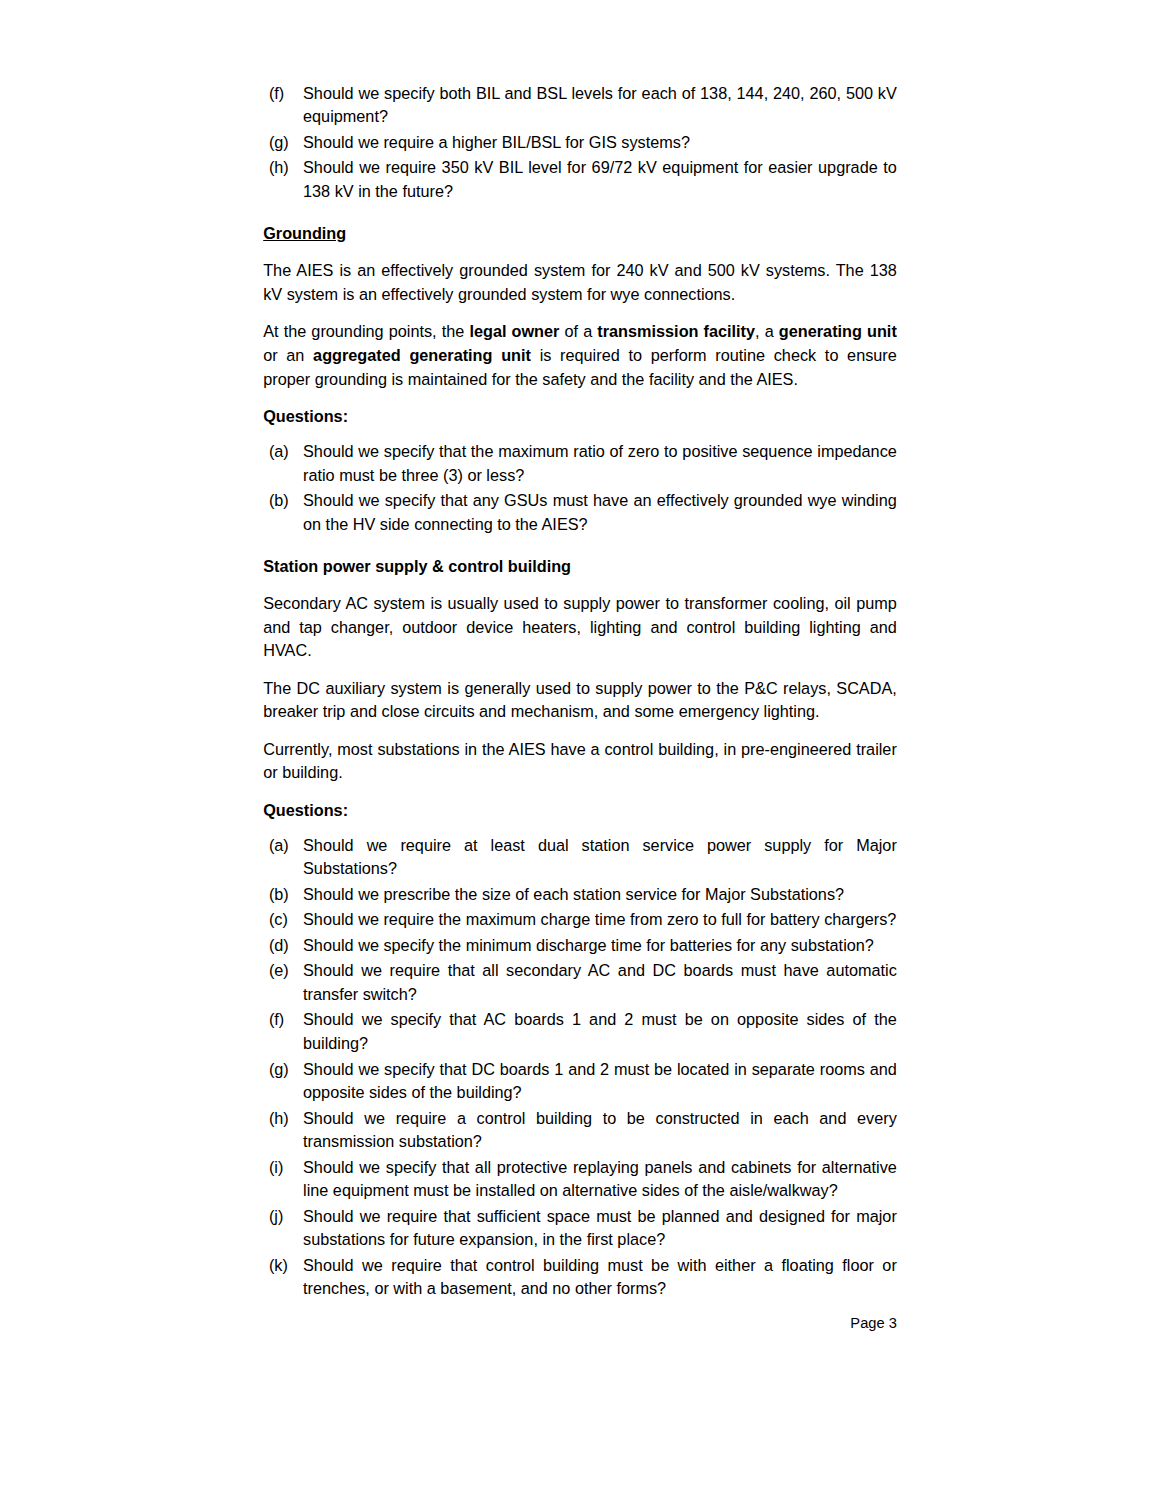(f) Should we specify both BIL and BSL levels for each of 138, 144, 240, 260, 500 kV equipment?
(g) Should we require a higher BIL/BSL for GIS systems?
(h) Should we require 350 kV BIL level for 69/72 kV equipment for easier upgrade to 138 kV in the future?
Grounding
The AIES is an effectively grounded system for 240 kV and 500 kV systems. The 138 kV system is an effectively grounded system for wye connections.
At the grounding points, the legal owner of a transmission facility, a generating unit or an aggregated generating unit is required to perform routine check to ensure proper grounding is maintained for the safety and the facility and the AIES.
Questions:
(a) Should we specify that the maximum ratio of zero to positive sequence impedance ratio must be three (3) or less?
(b) Should we specify that any GSUs must have an effectively grounded wye winding on the HV side connecting to the AIES?
Station power supply & control building
Secondary AC system is usually used to supply power to transformer cooling, oil pump and tap changer, outdoor device heaters, lighting and control building lighting and HVAC.
The DC auxiliary system is generally used to supply power to the P&C relays, SCADA, breaker trip and close circuits and mechanism, and some emergency lighting.
Currently, most substations in the AIES have a control building, in pre-engineered trailer or building.
Questions:
(a) Should we require at least dual station service power supply for Major Substations?
(b) Should we prescribe the size of each station service for Major Substations?
(c) Should we require the maximum charge time from zero to full for battery chargers?
(d) Should we specify the minimum discharge time for batteries for any substation?
(e) Should we require that all secondary AC and DC boards must have automatic transfer switch?
(f) Should we specify that AC boards 1 and 2 must be on opposite sides of the building?
(g) Should we specify that DC boards 1 and 2 must be located in separate rooms and opposite sides of the building?
(h) Should we require a control building to be constructed in each and every transmission substation?
(i) Should we specify that all protective replaying panels and cabinets for alternative line equipment must be installed on alternative sides of the aisle/walkway?
(j) Should we require that sufficient space must be planned and designed for major substations for future expansion, in the first place?
(k) Should we require that control building must be with either a floating floor or trenches, or with a basement, and no other forms?
Page 3